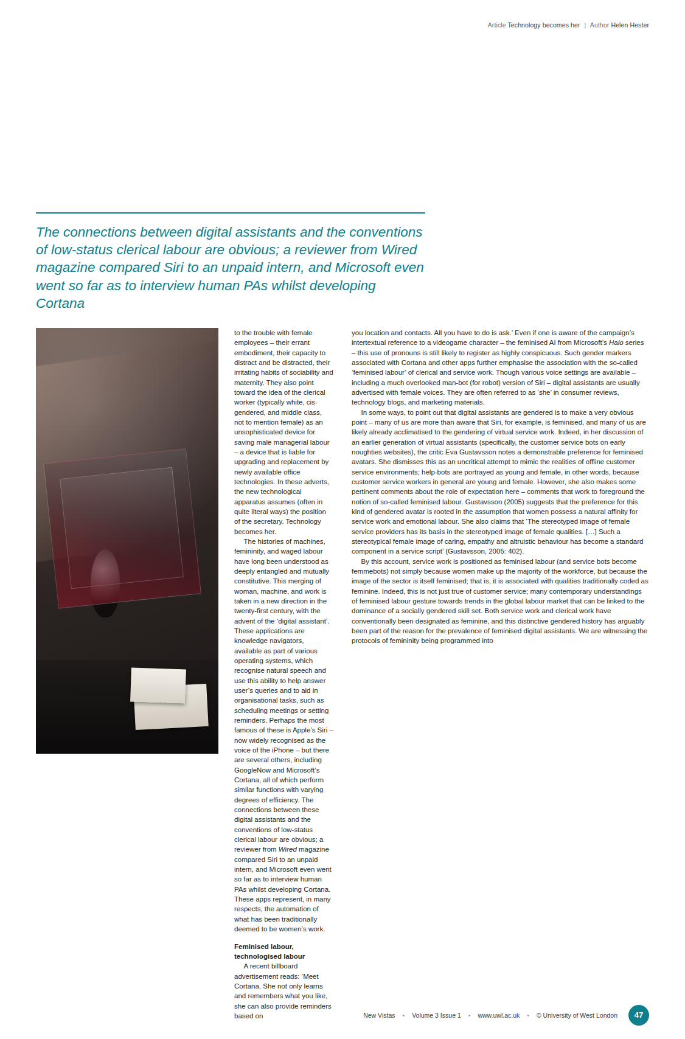Article Technology becomes her | Author Helen Hester
The connections between digital assistants and the conventions of low-status clerical labour are obvious; a reviewer from Wired magazine compared Siri to an unpaid intern, and Microsoft even went so far as to interview human PAs whilst developing Cortana
to the trouble with female employees – their errant embodiment, their capacity to distract and be distracted, their irritating habits of sociability and maternity. They also point toward the idea of the clerical worker (typically white, cis-gendered, and middle class, not to mention female) as an unsophisticated device for saving male managerial labour – a device that is liable for upgrading and replacement by newly available office technologies. In these adverts, the new technological apparatus assumes (often in quite literal ways) the position of the secretary. Technology becomes her.
The histories of machines, femininity, and waged labour have long been understood as deeply entangled and mutually constitutive. This merging of woman, machine, and work is taken in a new direction in the twenty-first century, with the advent of the ‘digital assistant’. These applications are knowledge navigators, available as part of various operating systems, which recognise natural speech and use this ability to help answer user’s queries and to aid in organisational tasks, such as scheduling meetings or setting reminders. Perhaps the most famous of these is Apple’s Siri – now widely recognised as the voice of the iPhone – but there are several others, including GoogleNow and Microsoft’s Cortana, all of which perform similar functions with varying degrees of efficiency. The connections between these digital assistants and the conventions of low-status clerical labour are obvious; a reviewer from Wired magazine compared Siri to an unpaid intern, and Microsoft even went so far as to interview human PAs whilst developing Cortana. These apps represent, in many respects, the automation of what has been traditionally deemed to be women’s work.
Feminised labour, technologised labour
A recent billboard advertisement reads: ‘Meet Cortana. She not only learns and remembers what you like, she can also provide reminders based on
you location and contacts. All you have to do is ask.’ Even if one is aware of the campaign’s intertextual reference to a videogame character – the feminised AI from Microsoft’s Halo series – this use of pronouns is still likely to register as highly conspicuous. Such gender markers associated with Cortana and other apps further emphasise the association with the so-called ‘feminised labour’ of clerical and service work. Though various voice settings are available – including a much overlooked man-bot (for robot) version of Siri – digital assistants are usually advertised with female voices. They are often referred to as ‘she’ in consumer reviews, technology blogs, and marketing materials.
In some ways, to point out that digital assistants are gendered is to make a very obvious point – many of us are more than aware that Siri, for example, is feminised, and many of us are likely already acclimatised to the gendering of virtual service work. Indeed, in her discussion of an earlier generation of virtual assistants (specifically, the customer service bots on early noughties websites), the critic Eva Gustavsson notes a demonstrable preference for feminised avatars. She dismisses this as an uncritical attempt to mimic the realities of offline customer service environments; help-bots are portrayed as young and female, in other words, because customer service workers in general are young and female. However, she also makes some pertinent comments about the role of expectation here – comments that work to foreground the notion of so-called feminised labour. Gustavsson (2005) suggests that the preference for this kind of gendered avatar is rooted in the assumption that women possess a natural affinity for service work and emotional labour. She also claims that ‘The stereotyped image of female service providers has its basis in the stereotyped image of female qualities. […] Such a stereotypical female image of caring, empathy and altruistic behaviour has become a standard component in a service script’ (Gustavsson, 2005: 402).
By this account, service work is positioned as feminised labour (and service bots become femmebots) not simply because women make up the majority of the workforce, but because the image of the sector is itself feminised; that is, it is associated with qualities traditionally coded as feminine. Indeed, this is not just true of customer service; many contemporary understandings of feminised labour gesture towards trends in the global labour market that can be linked to the dominance of a socially gendered skill set. Both service work and clerical work have conventionally been designated as feminine, and this distinctive gendered history has arguably been part of the reason for the prevalence of feminised digital assistants. We are witnessing the protocols of femininity being programmed into
New Vistas • Volume 3 Issue 1 • www.uwl.ac.uk • © University of West London 47